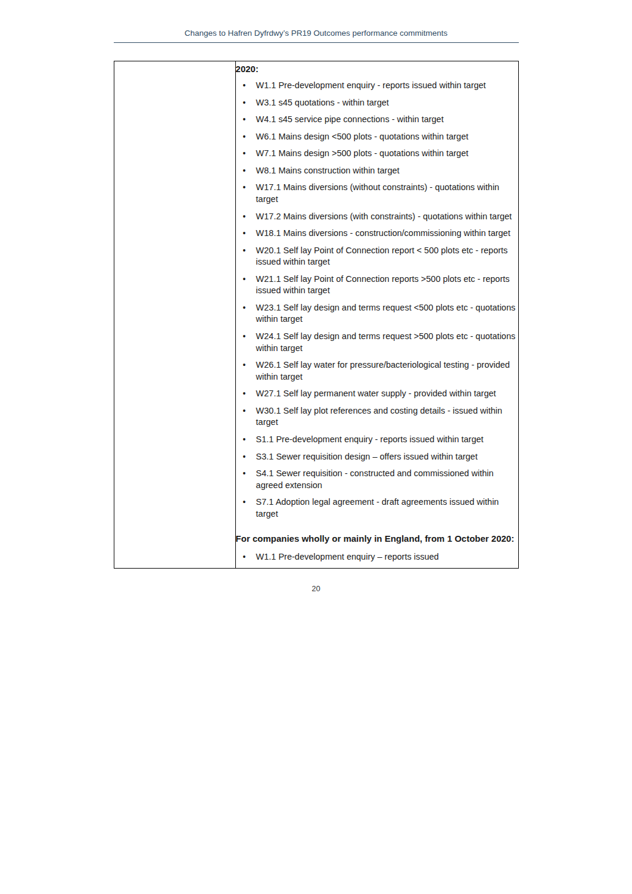Changes to Hafren Dyfrdwy’s PR19 Outcomes performance commitments
| | 2020: W1.1 Pre-development enquiry - reports issued within target W3.1 s45 quotations - within target W4.1 s45 service pipe connections - within target W6.1 Mains design <500 plots - quotations within target W7.1 Mains design >500 plots - quotations within target W8.1 Mains construction within target W17.1 Mains diversions (without constraints) - quotations within target W17.2 Mains diversions (with constraints) - quotations within target W18.1 Mains diversions - construction/commissioning within target W20.1 Self lay Point of Connection report < 500 plots etc - reports issued within target W21.1 Self lay Point of Connection reports >500 plots etc - reports issued within target W23.1 Self lay design and terms request <500 plots etc - quotations within target W24.1 Self lay design and terms request >500 plots etc - quotations within target W26.1 Self lay water for pressure/bacteriological testing - provided within target W27.1 Self lay permanent water supply - provided within target W30.1 Self lay plot references and costing details - issued within target S1.1 Pre-development enquiry - reports issued within target S3.1 Sewer requisition design – offers issued within target S4.1 Sewer requisition - constructed and commissioned within agreed extension S7.1 Adoption legal agreement - draft agreements issued within target For companies wholly or mainly in England, from 1 October 2020: W1.1 Pre-development enquiry – reports issued |
20